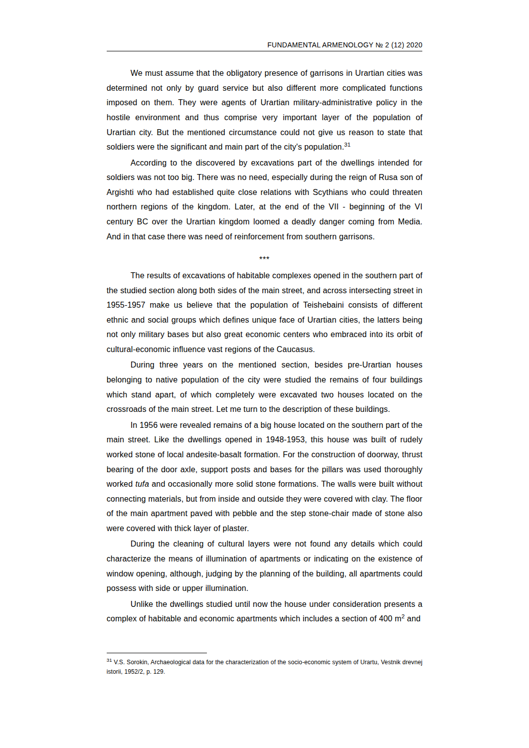FUNDAMENTAL ARMENOLOGY № 2 (12) 2020
We must assume that the obligatory presence of garrisons in Urartian cities was determined not only by guard service but also different more complicated functions imposed on them. They were agents of Urartian military-administrative policy in the hostile environment and thus comprise very important layer of the population of Urartian city. But the mentioned circumstance could not give us reason to state that soldiers were the significant and main part of the city's population.31
According to the discovered by excavations part of the dwellings intended for soldiers was not too big. There was no need, especially during the reign of Rusa son of Argishti who had established quite close relations with Scythians who could threaten northern regions of the kingdom. Later, at the end of the VII - beginning of the VI century BC over the Urartian kingdom loomed a deadly danger coming from Media. And in that case there was need of reinforcement from southern garrisons.
***
The results of excavations of habitable complexes opened in the southern part of the studied section along both sides of the main street, and across intersecting street in 1955-1957 make us believe that the population of Teishebaini consists of different ethnic and social groups which defines unique face of Urartian cities, the latters being not only military bases but also great economic centers who embraced into its orbit of cultural-economic influence vast regions of the Caucasus.
During three years on the mentioned section, besides pre-Urartian houses belonging to native population of the city were studied the remains of four buildings which stand apart, of which completely were excavated two houses located on the crossroads of the main street. Let me turn to the description of these buildings.
In 1956 were revealed remains of a big house located on the southern part of the main street. Like the dwellings opened in 1948-1953, this house was built of rudely worked stone of local andesite-basalt formation. For the construction of doorway, thrust bearing of the door axle, support posts and bases for the pillars was used thoroughly worked tufa and occasionally more solid stone formations. The walls were built without connecting materials, but from inside and outside they were covered with clay. The floor of the main apartment paved with pebble and the step stone-chair made of stone also were covered with thick layer of plaster.
During the cleaning of cultural layers were not found any details which could characterize the means of illumination of apartments or indicating on the existence of window opening, although, judging by the planning of the building, all apartments could possess with side or upper illumination.
Unlike the dwellings studied until now the house under consideration presents a complex of habitable and economic apartments which includes a section of 400 m2 and
31 V.S. Sorokin, Archaeological data for the characterization of the socio-economic system of Urartu, Vestnik drevnej istorii, 1952/2, p. 129.